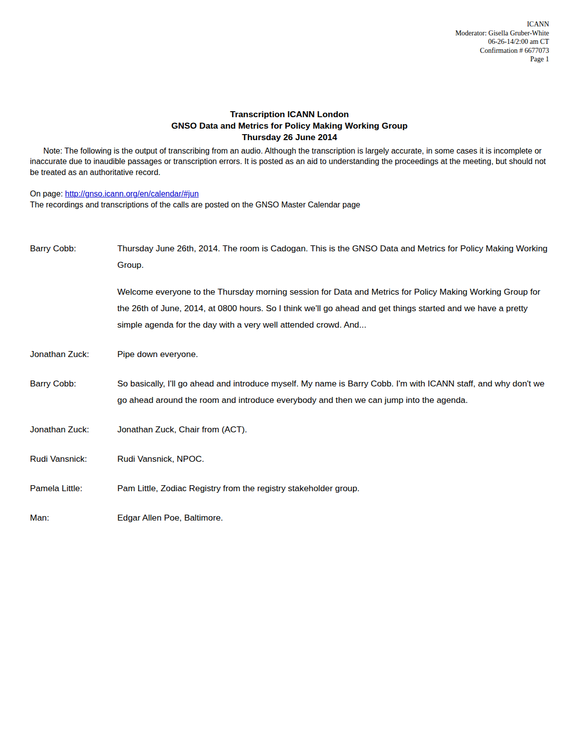ICANN
Moderator: Gisella Gruber-White
06-26-14/2:00 am CT
Confirmation # 6677073
Page 1
Transcription ICANN London
GNSO Data and Metrics for Policy Making Working Group
Thursday 26 June 2014
Note: The following is the output of transcribing from an audio. Although the transcription is largely accurate, in some cases it is incomplete or inaccurate due to inaudible passages or transcription errors. It is posted as an aid to understanding the proceedings at the meeting, but should not be treated as an authoritative record.
On page: http://gnso.icann.org/en/calendar/#jun
The recordings and transcriptions of the calls are posted on the GNSO Master Calendar page
| Barry Cobb: | Thursday June 26th, 2014. The room is Cadogan. This is the GNSO Data and Metrics for Policy Making Working Group. Welcome everyone to the Thursday morning session for Data and Metrics for Policy Making Working Group for the 26th of June, 2014, at 0800 hours. So I think we'll go ahead and get things started and we have a pretty simple agenda for the day with a very well attended crowd. And... |
| Jonathan Zuck: | Pipe down everyone. |
| Barry Cobb: | So basically, I'll go ahead and introduce myself. My name is Barry Cobb. I'm with ICANN staff, and why don't we go ahead around the room and introduce everybody and then we can jump into the agenda. |
| Jonathan Zuck: | Jonathan Zuck, Chair from (ACT). |
| Rudi Vansnick: | Rudi Vansnick, NPOC. |
| Pamela Little: | Pam Little, Zodiac Registry from the registry stakeholder group. |
| Man: | Edgar Allen Poe, Baltimore. |